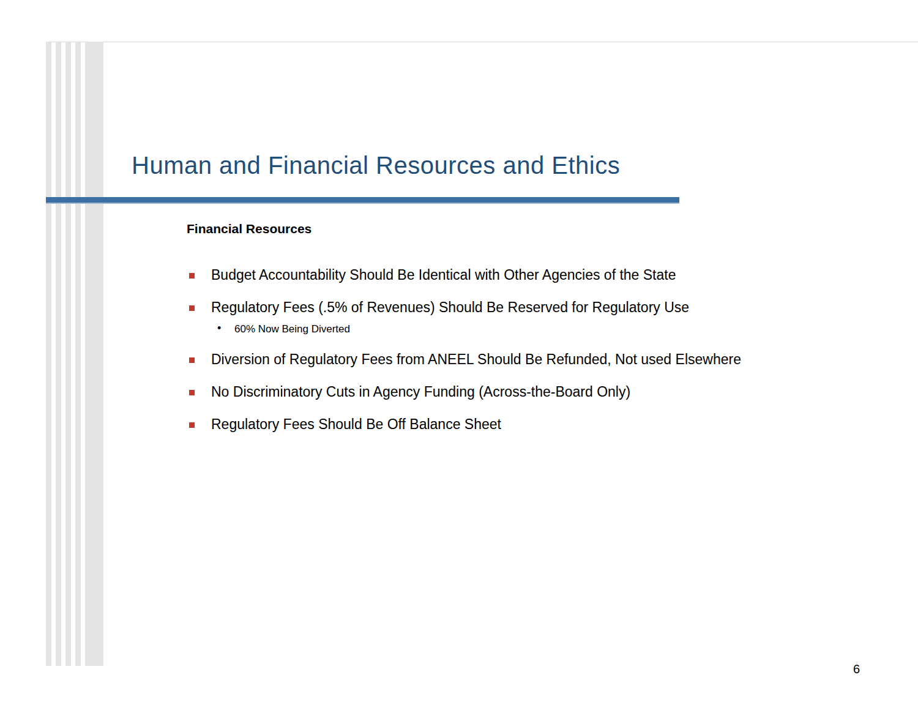Human and Financial Resources and Ethics
Financial Resources
Budget Accountability Should Be Identical with Other Agencies of the State
Regulatory Fees (.5% of Revenues) Should Be Reserved for Regulatory Use
60% Now Being Diverted
Diversion of Regulatory Fees from ANEEL Should Be Refunded, Not used Elsewhere
No Discriminatory Cuts in Agency Funding (Across-the-Board Only)
Regulatory Fees Should Be Off Balance Sheet
6